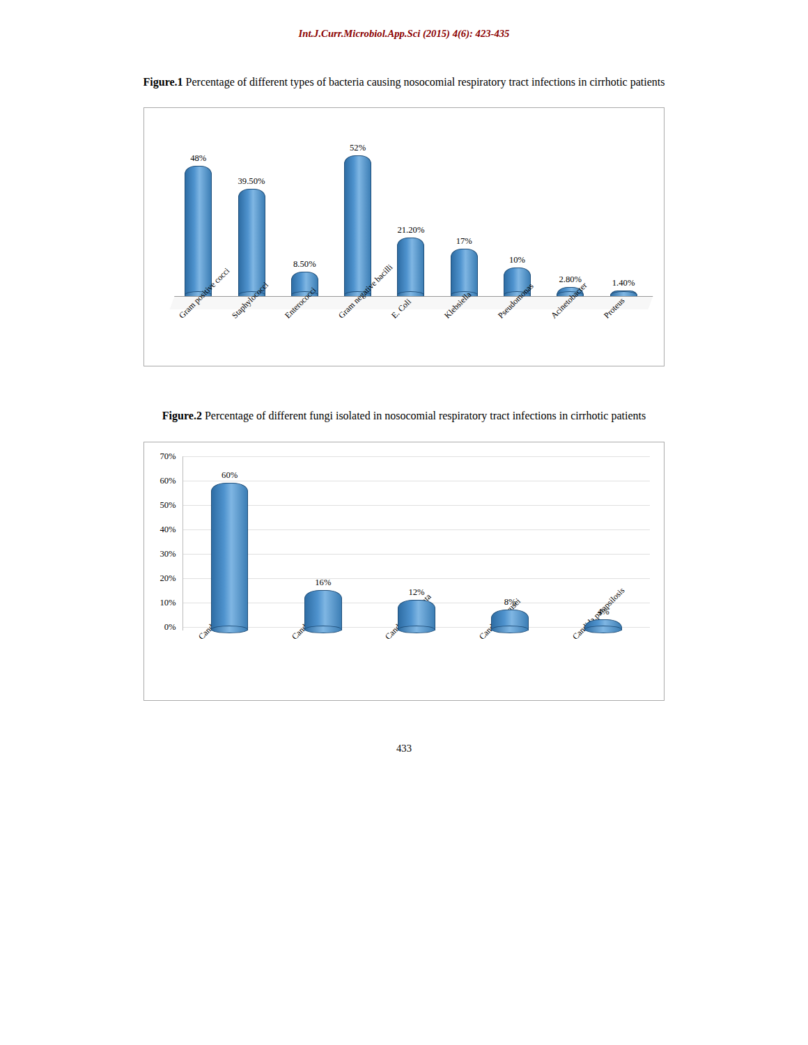Int.J.Curr.Microbiol.App.Sci (2015) 4(6): 423-435
Figure.1 Percentage of different types of bacteria causing nosocomial respiratory tract infections in cirrhotic patients
48%
39.50%
8.50%
52%
21.20%
17%
10%
2.80%
1.40%
Gram positive cocci Staphylococci Enterococci Gram negative bacilli E. Coli Klebsiella Pseudomonas Acinetobacter Proteus
Figure.2 Percentage of different fungi isolated in nosocomial respiratory tract infections in cirrhotic patients
70%
60%
50%
40%
30%
20%
10%
0%
60%
16%
12%
8%
4%
Candida. Albicans Candida.tropicalis Candida. Glabrata Candida. Krusei Candida.parapsilosis
433